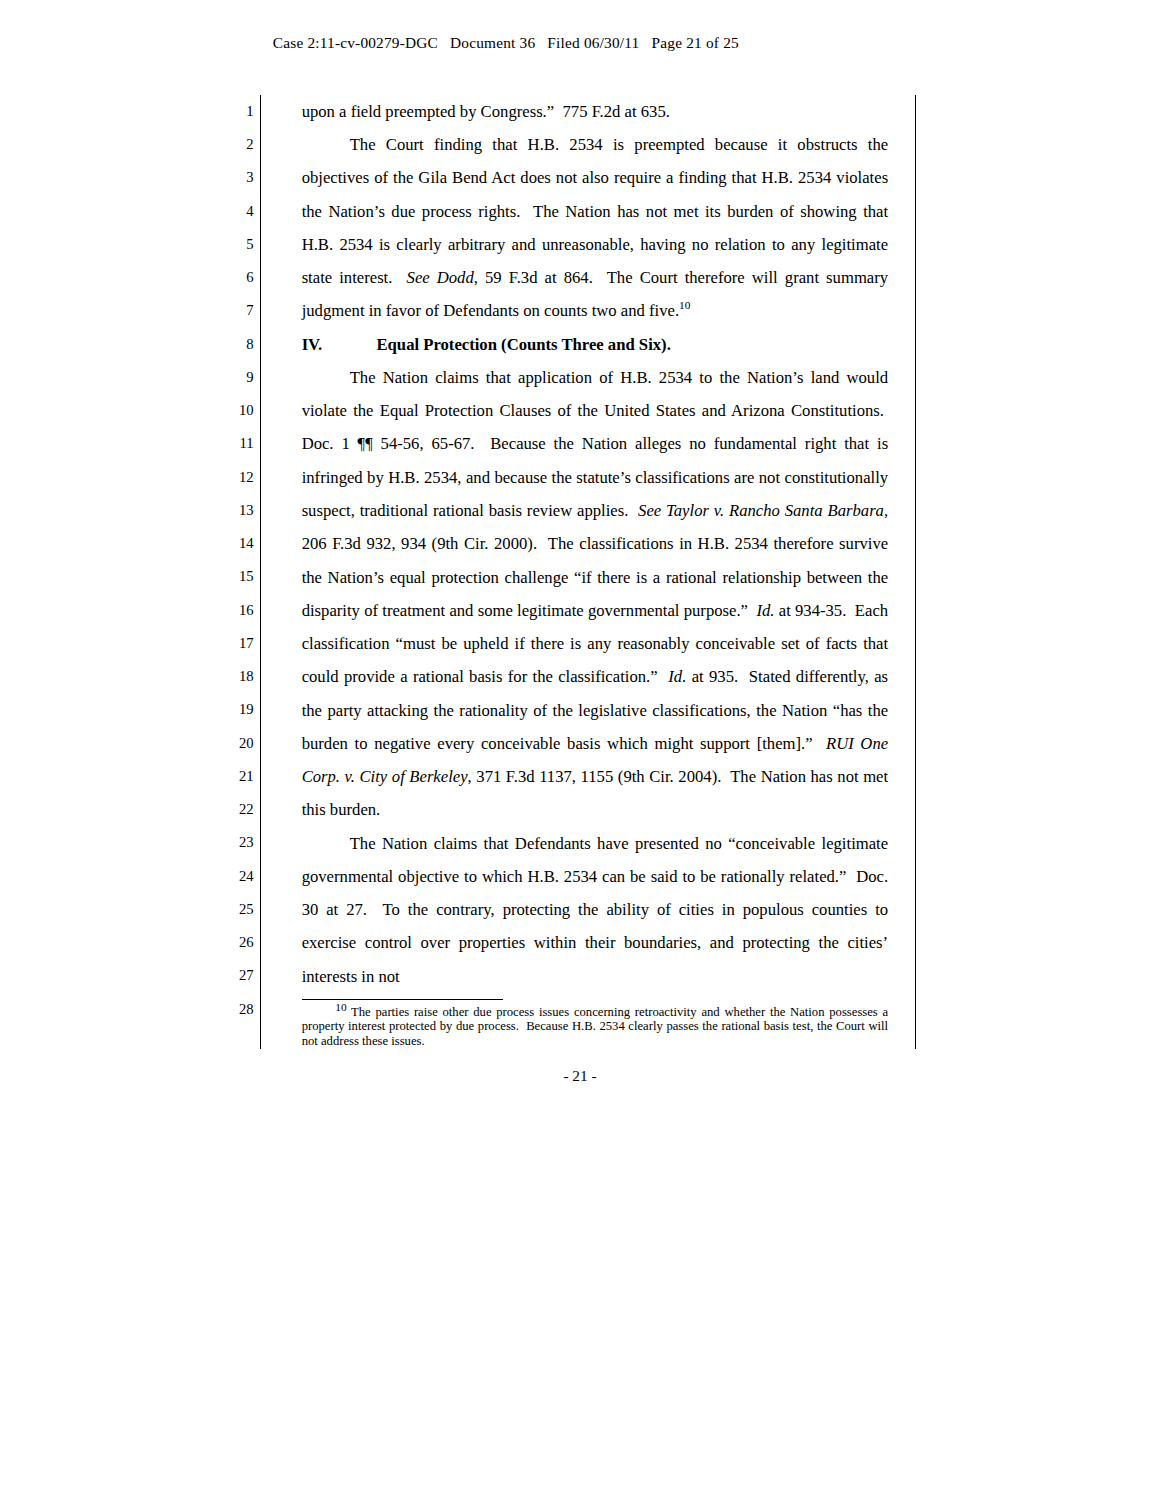Case 2:11-cv-00279-DGC Document 36 Filed 06/30/11 Page 21 of 25
1
2
3
4
5
6
7
8
9
10
11
12
13
14
15
16
17
18
19
20
21
22
23
24
25
26
27
28
upon a field preempted by Congress.” 775 F.2d at 635.
The Court finding that H.B. 2534 is preempted because it obstructs the objectives of the Gila Bend Act does not also require a finding that H.B. 2534 violates the Nation’s due process rights. The Nation has not met its burden of showing that H.B. 2534 is clearly arbitrary and unreasonable, having no relation to any legitimate state interest. See Dodd, 59 F.3d at 864. The Court therefore will grant summary judgment in favor of Defendants on counts two and five.10
IV. Equal Protection (Counts Three and Six).
The Nation claims that application of H.B. 2534 to the Nation’s land would violate the Equal Protection Clauses of the United States and Arizona Constitutions. Doc. 1 ¶¶ 54-56, 65-67. Because the Nation alleges no fundamental right that is infringed by H.B. 2534, and because the statute’s classifications are not constitutionally suspect, traditional rational basis review applies. See Taylor v. Rancho Santa Barbara, 206 F.3d 932, 934 (9th Cir. 2000). The classifications in H.B. 2534 therefore survive the Nation’s equal protection challenge “if there is a rational relationship between the disparity of treatment and some legitimate governmental purpose.” Id. at 934-35. Each classification “must be upheld if there is any reasonably conceivable set of facts that could provide a rational basis for the classification.” Id. at 935. Stated differently, as the party attacking the rationality of the legislative classifications, the Nation “has the burden to negative every conceivable basis which might support [them].” RUI One Corp. v. City of Berkeley, 371 F.3d 1137, 1155 (9th Cir. 2004). The Nation has not met this burden.
The Nation claims that Defendants have presented no “conceivable legitimate governmental objective to which H.B. 2534 can be said to be rationally related.” Doc. 30 at 27. To the contrary, protecting the ability of cities in populous counties to exercise control over properties within their boundaries, and protecting the cities’ interests in not
10 The parties raise other due process issues concerning retroactivity and whether the Nation possesses a property interest protected by due process. Because H.B. 2534 clearly passes the rational basis test, the Court will not address these issues.
- 21 -